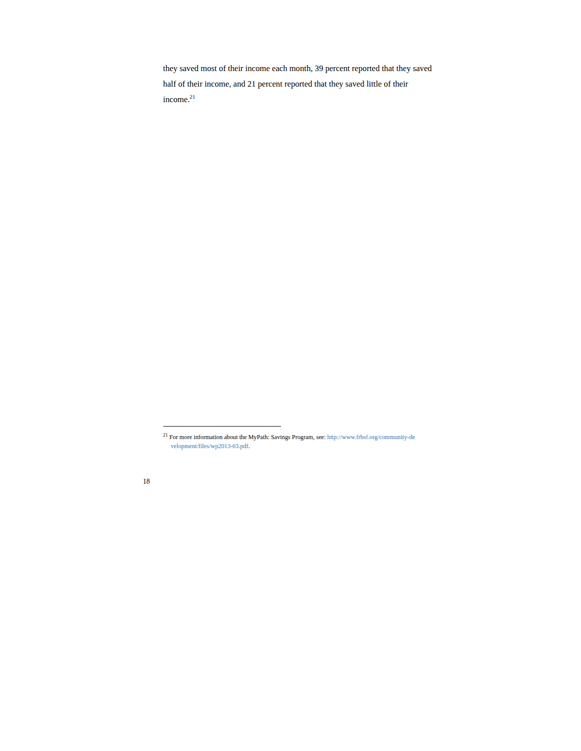they saved most of their income each month, 39 percent reported that they saved half of their income, and 21 percent reported that they saved little of their income.21
21 For more information about the MyPath: Savings Program, see: http://www.frbsf.org/community-development/files/wp2013-03.pdf.
18